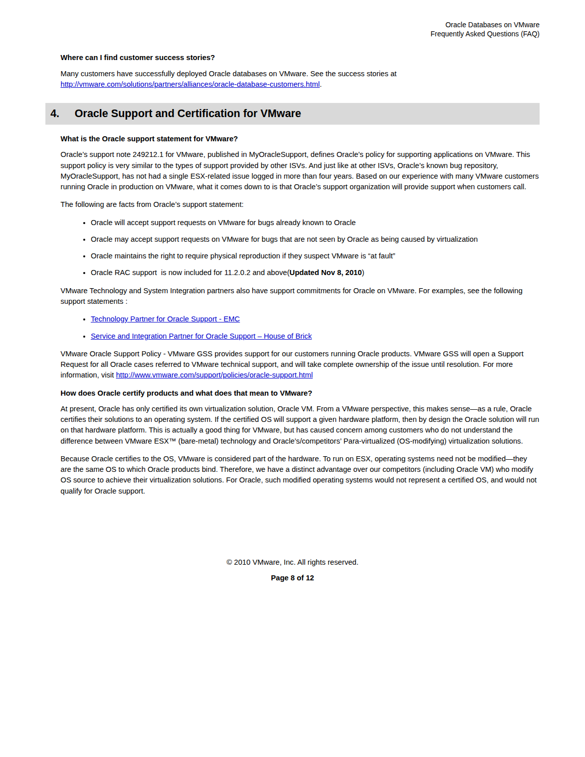Oracle Databases on VMware
Frequently Asked Questions (FAQ)
Where can I find customer success stories?
Many customers have successfully deployed Oracle databases on VMware. See the success stories at http://vmware.com/solutions/partners/alliances/oracle-database-customers.html.
4. Oracle Support and Certification for VMware
What is the Oracle support statement for VMware?
Oracle’s support note 249212.1 for VMware, published in MyOracleSupport, defines Oracle’s policy for supporting applications on VMware. This support policy is very similar to the types of support provided by other ISVs. And just like at other ISVs, Oracle’s known bug repository, MyOracleSupport, has not had a single ESX-related issue logged in more than four years. Based on our experience with many VMware customers running Oracle in production on VMware, what it comes down to is that Oracle’s support organization will provide support when customers call.
The following are facts from Oracle’s support statement:
Oracle will accept support requests on VMware for bugs already known to Oracle
Oracle may accept support requests on VMware for bugs that are not seen by Oracle as being caused by virtualization
Oracle maintains the right to require physical reproduction if they suspect VMware is “at fault”
Oracle RAC support is now included for 11.2.0.2 and above(Updated Nov 8, 2010)
VMware Technology and System Integration partners also have support commitments for Oracle on VMware. For examples, see the following support statements :
Technology Partner for Oracle Support - EMC
Service and Integration Partner for Oracle Support – House of Brick
VMware Oracle Support Policy - VMware GSS provides support for our customers running Oracle products. VMware GSS will open a Support Request for all Oracle cases referred to VMware technical support, and will take complete ownership of the issue until resolution. For more information, visit http://www.vmware.com/support/policies/oracle-support.html
How does Oracle certify products and what does that mean to VMware?
At present, Oracle has only certified its own virtualization solution, Oracle VM. From a VMware perspective, this makes sense—as a rule, Oracle certifies their solutions to an operating system. If the certified OS will support a given hardware platform, then by design the Oracle solution will run on that hardware platform. This is actually a good thing for VMware, but has caused concern among customers who do not understand the difference between VMware ESX™ (bare-metal) technology and Oracle’s/competitors’ Para-virtualized (OS-modifying) virtualization solutions.
Because Oracle certifies to the OS, VMware is considered part of the hardware. To run on ESX, operating systems need not be modified—they are the same OS to which Oracle products bind. Therefore, we have a distinct advantage over our competitors (including Oracle VM) who modify OS source to achieve their virtualization solutions. For Oracle, such modified operating systems would not represent a certified OS, and would not qualify for Oracle support.
© 2010 VMware, Inc. All rights reserved.
Page 8 of 12